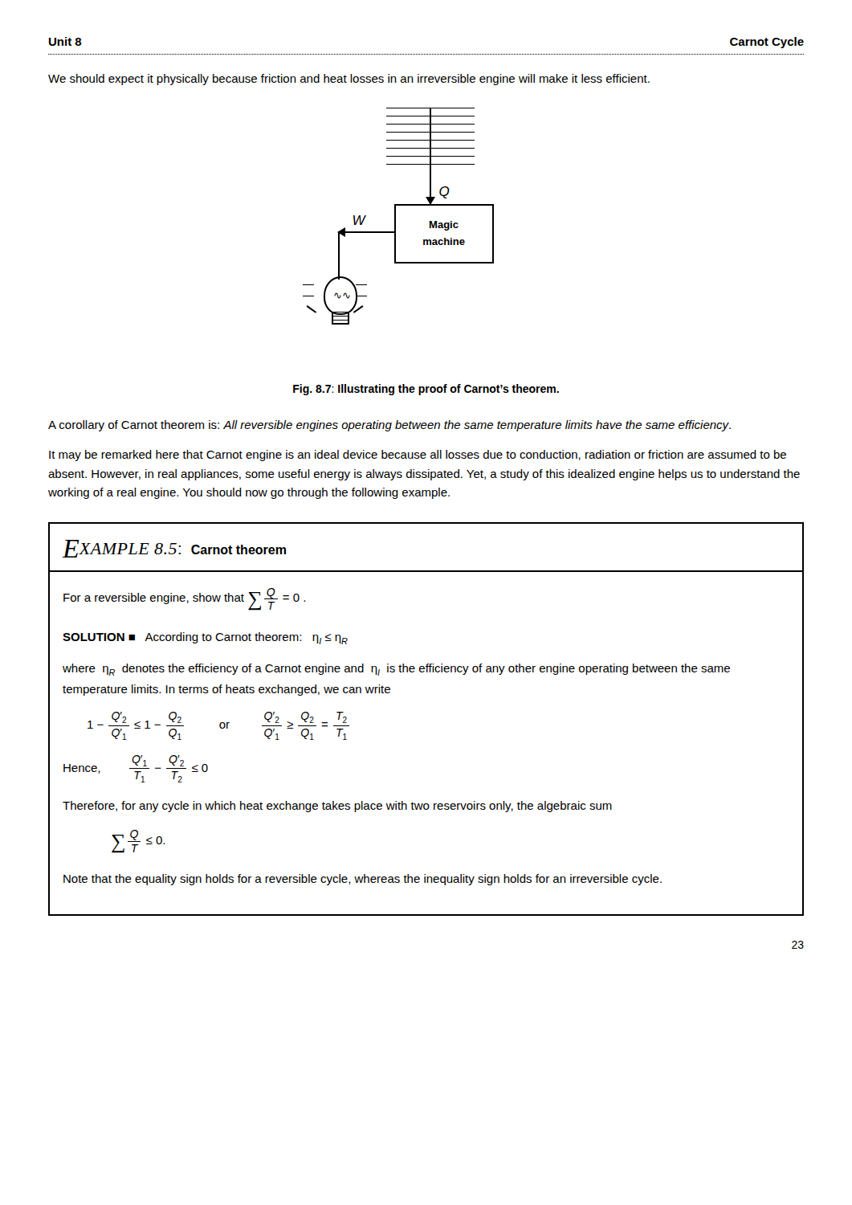Unit 8 Carnot Cycle
We should expect it physically because friction and heat losses in an irreversible engine will make it less efficient.
Q
Magic
machine
W
∿∿
Fig. 8.7: Illustrating the proof of Carnot’s theorem.
A corollary of Carnot theorem is: All reversible engines operating between the same temperature limits have the same efficiency.
It may be remarked here that Carnot engine is an ideal device because all losses due to conduction, radiation or friction are assumed to be absent. However, in real appliances, some useful energy is always dissipated. Yet, a study of this idealized engine helps us to understand the working of a real engine. You should now go through the following example.
EXAMPLE 8.5: Carnot theorem
For a reversible engine, show that ∑QT = 0 .
SOLUTION ■ According to Carnot theorem: ηI ≤ ηR
where ηR denotes the efficiency of a Carnot engine and ηI is the efficiency of any other engine operating between the same temperature limits. In terms of heats exchanged, we can write
1 − Q′2 Q′1 ≤ 1 − Q2 Q1 or Q′2 Q′1 ≥ Q2 Q1 = T2 T1
Hence, Q′1 T1 − Q′2 T2 ≤ 0
Therefore, for any cycle in which heat exchange takes place with two reservoirs only, the algebraic sum
∑QT ≤ 0.
Note that the equality sign holds for a reversible cycle, whereas the inequality sign holds for an irreversible cycle.
23